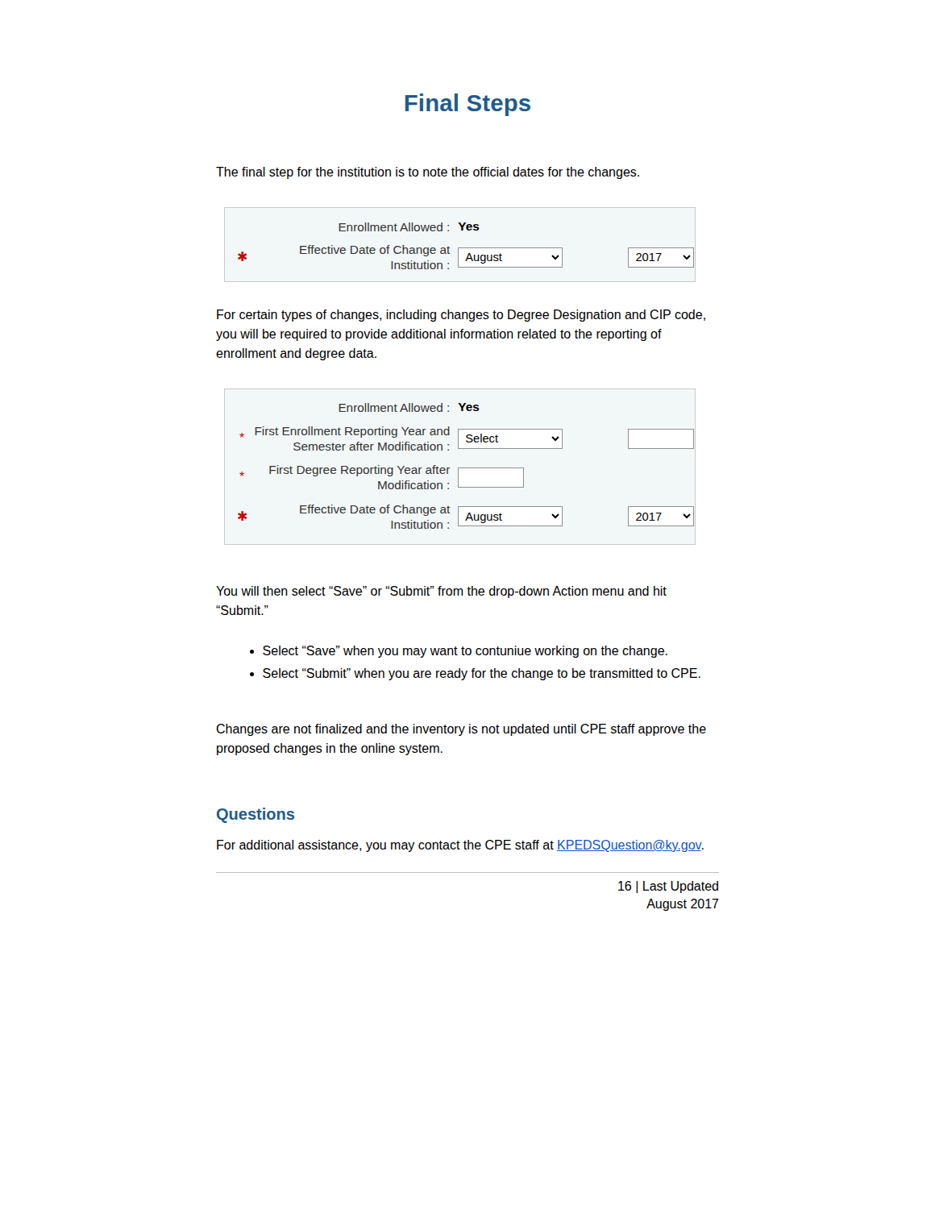Final Steps
The final step for the institution is to note the official dates for the changes.
Enrollment Allowed :
Yes
✱
Effective Date of Change at Institution :
August 2017
For certain types of changes, including changes to Degree Designation and CIP code, you will be required to provide additional information related to the reporting of enrollment and degree data.
Enrollment Allowed :
Yes
*
First Enrollment Reporting Year and Semester after Modification :
Select
*
First Degree Reporting Year after Modification :
✱
Effective Date of Change at Institution :
August 2017
You will then select “Save” or “Submit” from the drop-down Action menu and hit “Submit.”
Select “Save” when you may want to contuniue working on the change.
Select “Submit” when you are ready for the change to be transmitted to CPE.
Changes are not finalized and the inventory is not updated until CPE staff approve the proposed changes in the online system.
Questions
For additional assistance, you may contact the CPE staff at KPEDSQuestion@ky.gov.
16 | Last Updated
August 2017